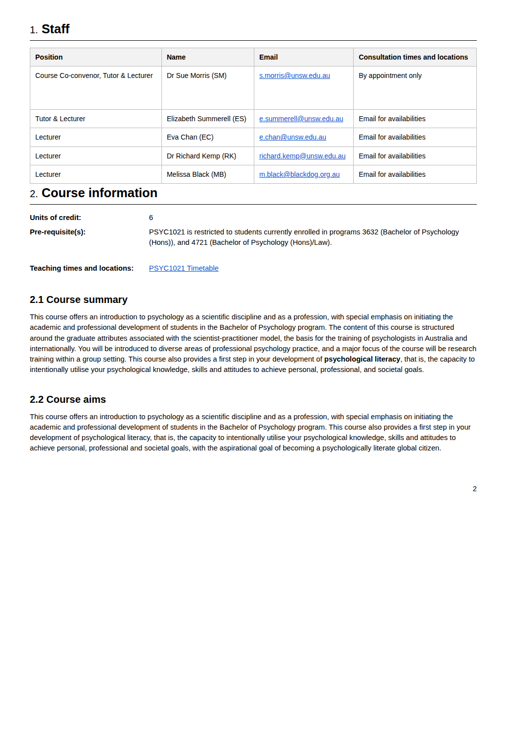1. Staff
| Position | Name | Email | Consultation times and locations |
| --- | --- | --- | --- |
| Course Co-convenor, Tutor & Lecturer | Dr Sue Morris (SM) | s.morris@unsw.edu.au | By appointment only |
| Tutor & Lecturer | Elizabeth Summerell (ES) | e.summerell@unsw.edu.au | Email for availabilities |
| Lecturer | Eva Chan (EC) | e.chan@unsw.edu.au | Email for availabilities |
| Lecturer | Dr Richard Kemp (RK) | richard.kemp@unsw.edu.au | Email for availabilities |
| Lecturer | Melissa Black (MB) | m.black@blackdog.org.au | Email for availabilities |
2. Course information
| Units of credit: | 6 |
| Pre-requisite(s): | PSYC1021 is restricted to students currently enrolled in programs 3632 (Bachelor of Psychology (Hons)), and 4721 (Bachelor of Psychology (Hons)/Law). |
| Teaching times and locations: | PSYC1021 Timetable |
2.1 Course summary
This course offers an introduction to psychology as a scientific discipline and as a profession, with special emphasis on initiating the academic and professional development of students in the Bachelor of Psychology program. The content of this course is structured around the graduate attributes associated with the scientist-practitioner model, the basis for the training of psychologists in Australia and internationally. You will be introduced to diverse areas of professional psychology practice, and a major focus of the course will be research training within a group setting. This course also provides a first step in your development of psychological literacy, that is, the capacity to intentionally utilise your psychological knowledge, skills and attitudes to achieve personal, professional, and societal goals.
2.2 Course aims
This course offers an introduction to psychology as a scientific discipline and as a profession, with special emphasis on initiating the academic and professional development of students in the Bachelor of Psychology program. This course also provides a first step in your development of psychological literacy, that is, the capacity to intentionally utilise your psychological knowledge, skills and attitudes to achieve personal, professional and societal goals, with the aspirational goal of becoming a psychologically literate global citizen.
2